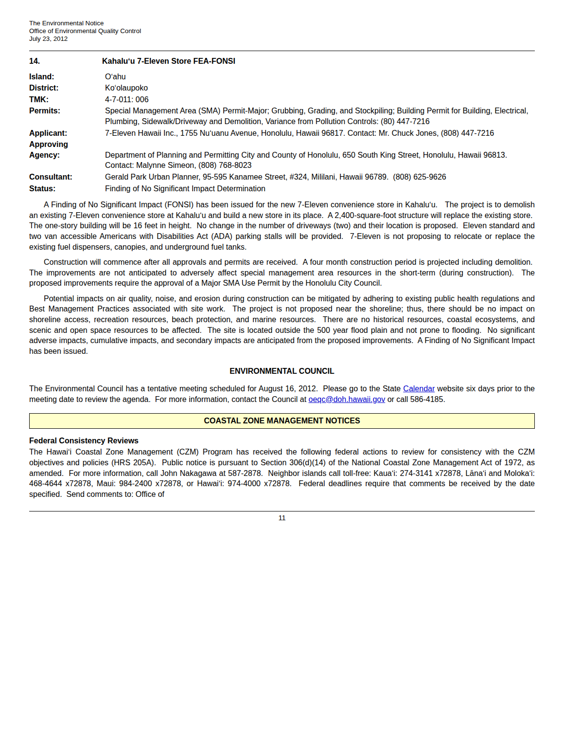The Environmental Notice
Office of Environmental Quality Control
July 23, 2012
14. Kahaluʻu 7-Eleven Store FEA-FONSI
| Island: | Oʻahu |
| District: | Koʻolaupoko |
| TMK: | 4-7-011: 006 |
| Permits: | Special Management Area (SMA) Permit-Major; Grubbing, Grading, and Stockpiling; Building Permit for Building, Electrical, Plumbing, Sidewalk/Driveway and Demolition, Variance from Pollution Controls: (80) 447-7216 |
| Applicant: | 7-Eleven Hawaii Inc., 1755 Nuʻuanu Avenue, Honolulu, Hawaii 96817. Contact: Mr. Chuck Jones, (808) 447-7216 |
| Approving Agency: | Department of Planning and Permitting City and County of Honolulu, 650 South King Street, Honolulu, Hawaii 96813. Contact: Malynne Simeon, (808) 768-8023 |
| Consultant: | Gerald Park Urban Planner, 95-595 Kanamee Street, #324, Mililani, Hawaii 96789. (808) 625-9626 |
| Status: | Finding of No Significant Impact Determination |
A Finding of No Significant Impact (FONSI) has been issued for the new 7-Eleven convenience store in Kahaluʻu. The project is to demolish an existing 7-Eleven convenience store at Kahaluʻu and build a new store in its place. A 2,400-square-foot structure will replace the existing store. The one-story building will be 16 feet in height. No change in the number of driveways (two) and their location is proposed. Eleven standard and two van accessible Americans with Disabilities Act (ADA) parking stalls will be provided. 7-Eleven is not proposing to relocate or replace the existing fuel dispensers, canopies, and underground fuel tanks.
Construction will commence after all approvals and permits are received. A four month construction period is projected including demolition. The improvements are not anticipated to adversely affect special management area resources in the short-term (during construction). The proposed improvements require the approval of a Major SMA Use Permit by the Honolulu City Council.
Potential impacts on air quality, noise, and erosion during construction can be mitigated by adhering to existing public health regulations and Best Management Practices associated with site work. The project is not proposed near the shoreline; thus, there should be no impact on shoreline access, recreation resources, beach protection, and marine resources. There are no historical resources, coastal ecosystems, and scenic and open space resources to be affected. The site is located outside the 500 year flood plain and not prone to flooding. No significant adverse impacts, cumulative impacts, and secondary impacts are anticipated from the proposed improvements. A Finding of No Significant Impact has been issued.
ENVIRONMENTAL COUNCIL
The Environmental Council has a tentative meeting scheduled for August 16, 2012. Please go to the State Calendar website six days prior to the meeting date to review the agenda. For more information, contact the Council at oeqc@doh.hawaii.gov or call 586-4185.
COASTAL ZONE MANAGEMENT NOTICES
Federal Consistency Reviews
The Hawaiʻi Coastal Zone Management (CZM) Program has received the following federal actions to review for consistency with the CZM objectives and policies (HRS 205A). Public notice is pursuant to Section 306(d)(14) of the National Coastal Zone Management Act of 1972, as amended. For more information, call John Nakagawa at 587-2878. Neighbor islands call toll-free: Kauaʻi: 274-3141 x72878, Lānaʻi and Molokaʻi: 468-4644 x72878, Maui: 984-2400 x72878, or Hawaiʻi: 974-4000 x72878. Federal deadlines require that comments be received by the date specified. Send comments to: Office of
11